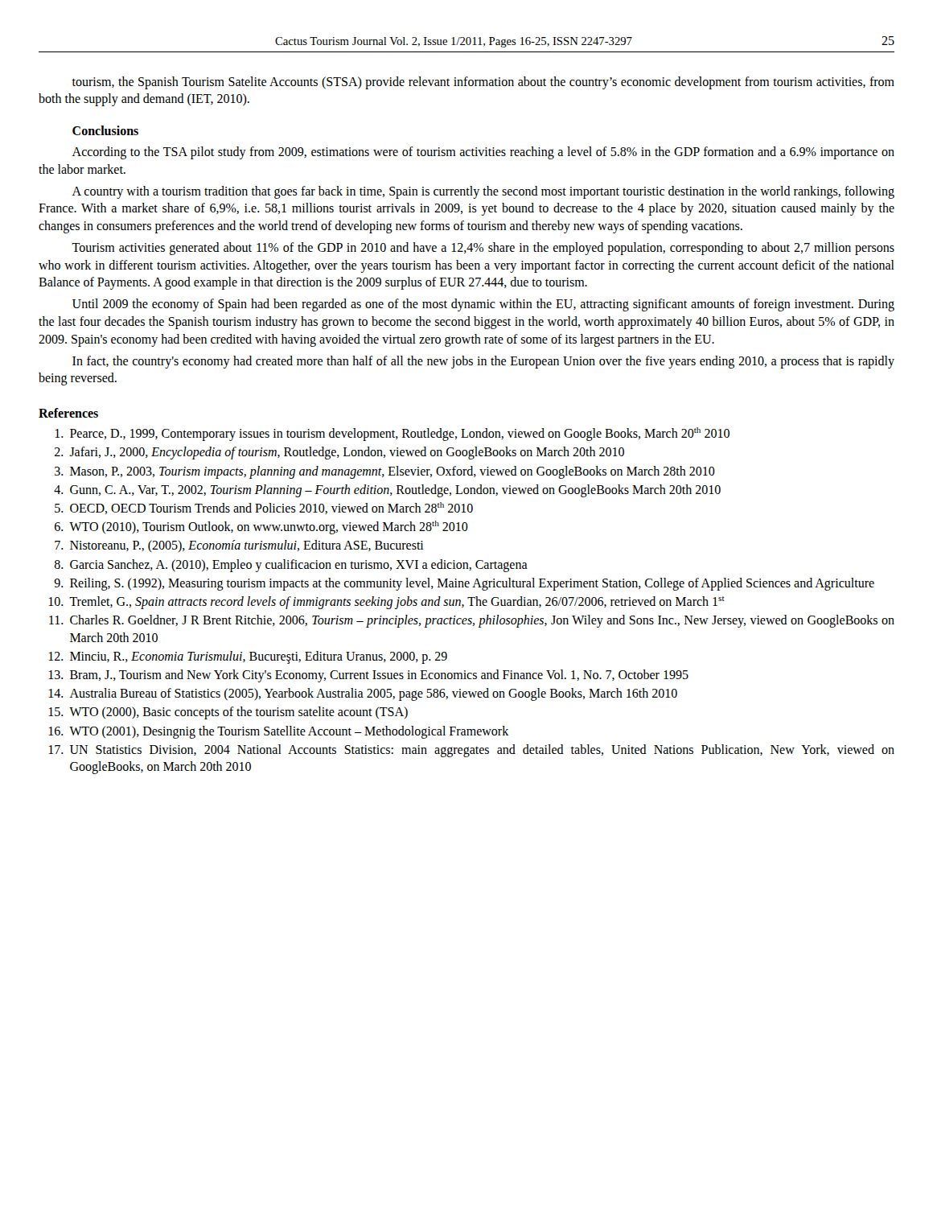Cactus Tourism Journal Vol. 2, Issue 1/2011, Pages 16-25, ISSN 2247-3297
25
tourism, the Spanish Tourism Satelite Accounts (STSA) provide relevant information about the country’s economic development from tourism activities, from both the supply and demand (IET, 2010).
Conclusions
According to the TSA pilot study from 2009, estimations were of tourism activities reaching a level of 5.8% in the GDP formation and a 6.9% importance on the labor market.
A country with a tourism tradition that goes far back in time, Spain is currently the second most important touristic destination in the world rankings, following France. With a market share of 6,9%, i.e. 58,1 millions tourist arrivals in 2009, is yet bound to decrease to the 4 place by 2020, situation caused mainly by the changes in consumers preferences and the world trend of developing new forms of tourism and thereby new ways of spending vacations.
Tourism activities generated about 11% of the GDP in 2010 and have a 12,4% share in the employed population, corresponding to about 2,7 million persons who work in different tourism activities. Altogether, over the years tourism has been a very important factor in correcting the current account deficit of the national Balance of Payments. A good example in that direction is the 2009 surplus of EUR 27.444, due to tourism.
Until 2009 the economy of Spain had been regarded as one of the most dynamic within the EU, attracting significant amounts of foreign investment. During the last four decades the Spanish tourism industry has grown to become the second biggest in the world, worth approximately 40 billion Euros, about 5% of GDP, in 2009. Spain's economy had been credited with having avoided the virtual zero growth rate of some of its largest partners in the EU.
In fact, the country's economy had created more than half of all the new jobs in the European Union over the five years ending 2010, a process that is rapidly being reversed.
References
Pearce, D., 1999, Contemporary issues in tourism development, Routledge, London, viewed on Google Books, March 20th 2010
Jafari, J., 2000, Encyclopedia of tourism, Routledge, London, viewed on GoogleBooks on March 20th 2010
Mason, P., 2003, Tourism impacts, planning and managemnt, Elsevier, Oxford, viewed on GoogleBooks on March 28th 2010
Gunn, C. A., Var, T., 2002, Tourism Planning – Fourth edition, Routledge, London, viewed on GoogleBooks March 20th 2010
OECD, OECD Tourism Trends and Policies 2010, viewed on March 28th 2010
WTO (2010), Tourism Outlook, on www.unwto.org, viewed March 28th 2010
Nistoreanu, P., (2005), Economía turismului, Editura ASE, Bucuresti
Garcia Sanchez, A. (2010), Empleo y cualificacion en turismo, XVI a edicion, Cartagena
Reiling, S. (1992), Measuring tourism impacts at the community level, Maine Agricultural Experiment Station, College of Applied Sciences and Agriculture
Tremlet, G., Spain attracts record levels of immigrants seeking jobs and sun, The Guardian, 26/07/2006, retrieved on March 1st
Charles R. Goeldner, J R Brent Ritchie, 2006, Tourism – principles, practices, philosophies, Jon Wiley and Sons Inc., New Jersey, viewed on GoogleBooks on March 20th 2010
Minciu, R., Economia Turismului, Bucureşti, Editura Uranus, 2000, p. 29
Bram, J., Tourism and New York City's Economy, Current Issues in Economics and Finance Vol. 1, No. 7, October 1995
Australia Bureau of Statistics (2005), Yearbook Australia 2005, page 586, viewed on Google Books, March 16th 2010
WTO (2000), Basic concepts of the tourism satelite acount (TSA)
WTO (2001), Desingnig the Tourism Satellite Account – Methodological Framework
UN Statistics Division, 2004 National Accounts Statistics: main aggregates and detailed tables, United Nations Publication, New York, viewed on GoogleBooks, on March 20th 2010